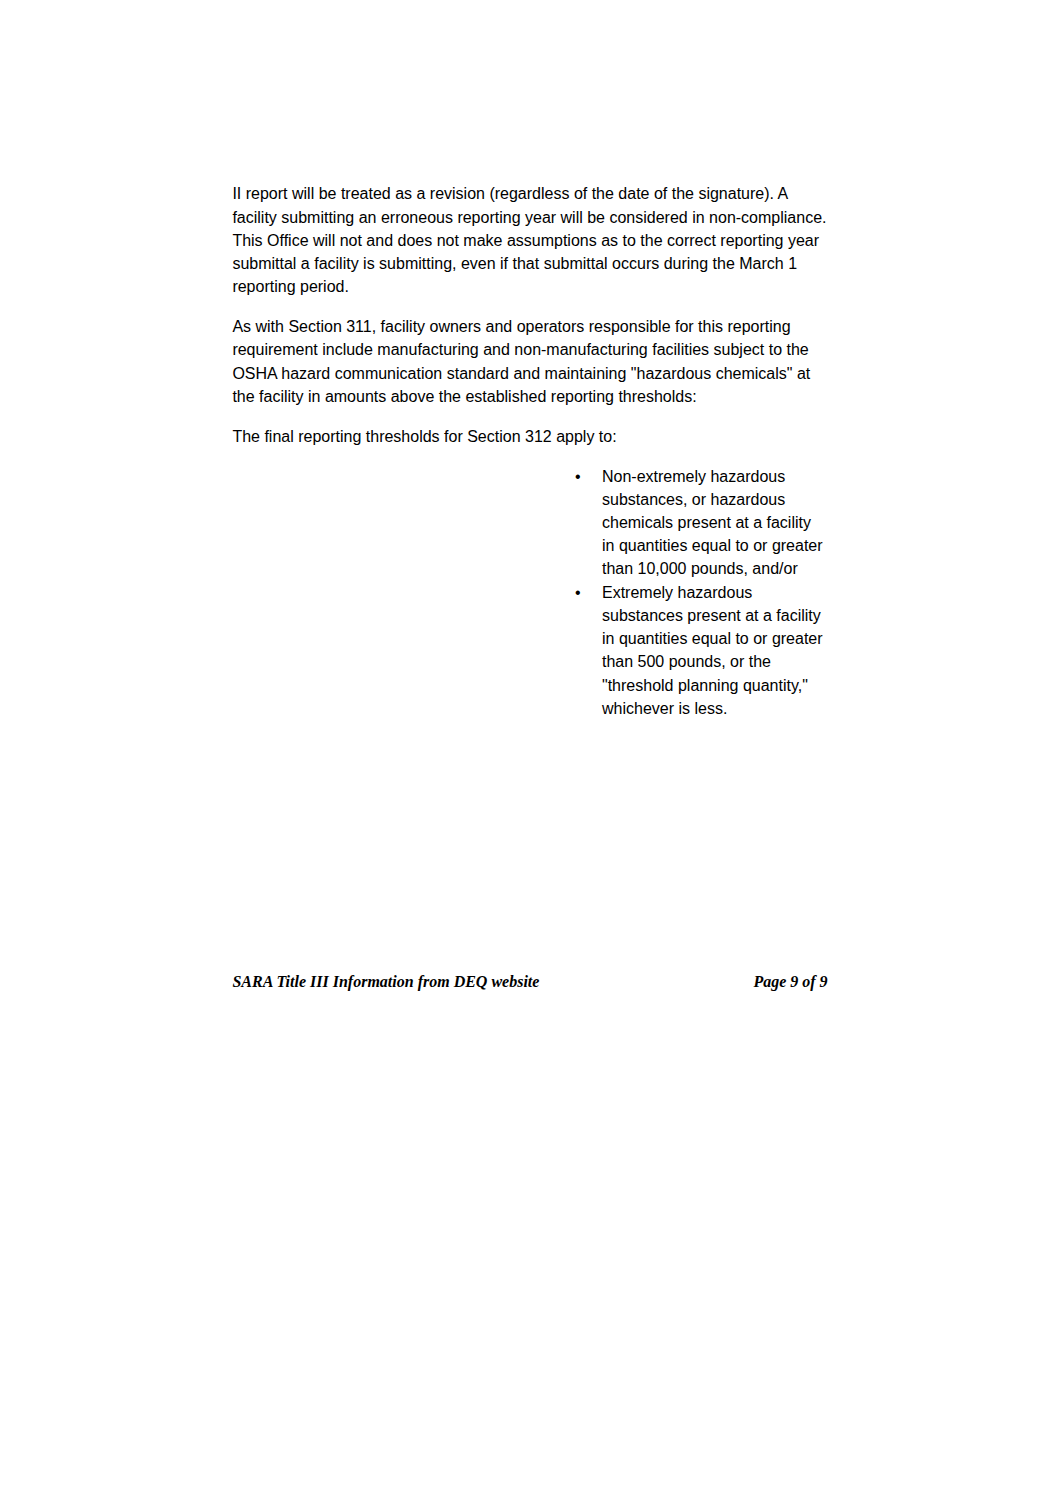II report will be treated as a revision (regardless of the date of the signature). A facility submitting an erroneous reporting year will be considered in non-compliance. This Office will not and does not make assumptions as to the correct reporting year submittal a facility is submitting, even if that submittal occurs during the March 1 reporting period.
As with Section 311, facility owners and operators responsible for this reporting requirement include manufacturing and non-manufacturing facilities subject to the OSHA hazard communication standard and maintaining "hazardous chemicals" at the facility in amounts above the established reporting thresholds:
The final reporting thresholds for Section 312 apply to:
Non-extremely hazardous substances, or hazardous chemicals present at a facility in quantities equal to or greater than 10,000 pounds, and/or
Extremely hazardous substances present at a facility in quantities equal to or greater than 500 pounds, or the "threshold planning quantity," whichever is less.
SARA Title III Information from DEQ website Page 9 of 9